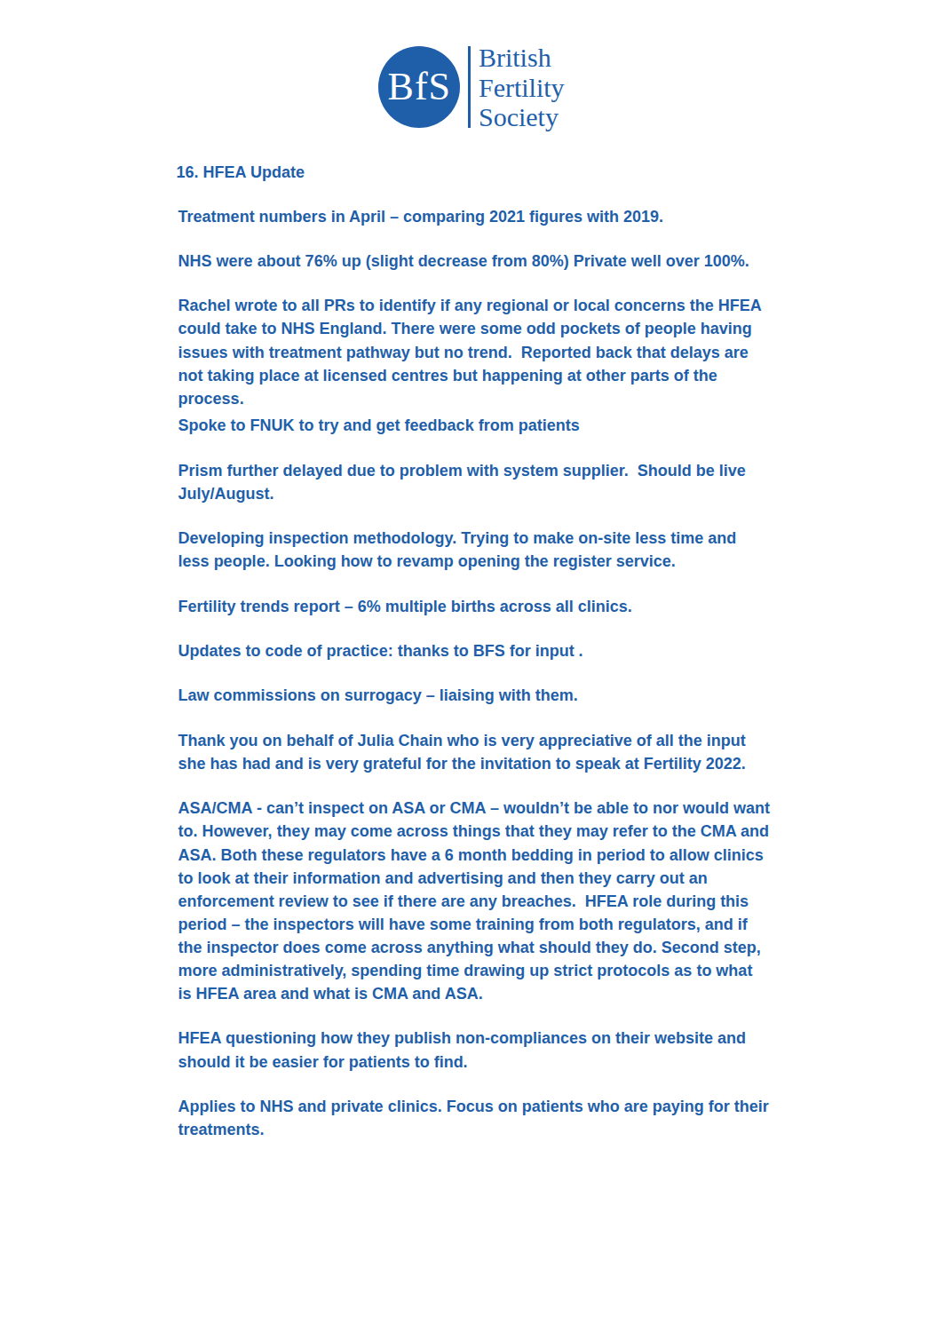BfS
British
Fertility
Society
HFEA Update
Treatment numbers in April – comparing 2021 figures with 2019.
NHS were about 76% up (slight decrease from 80%) Private well over 100%.
Rachel wrote to all PRs to identify if any regional or local concerns the HFEA could take to NHS England. There were some odd pockets of people having issues with treatment pathway but no trend. Reported back that delays are not taking place at licensed centres but happening at other parts of the process.
Spoke to FNUK to try and get feedback from patients
Prism further delayed due to problem with system supplier. Should be live July/August.
Developing inspection methodology. Trying to make on-site less time and less people. Looking how to revamp opening the register service.
Fertility trends report – 6% multiple births across all clinics.
Updates to code of practice: thanks to BFS for input .
Law commissions on surrogacy – liaising with them.
Thank you on behalf of Julia Chain who is very appreciative of all the input she has had and is very grateful for the invitation to speak at Fertility 2022.
ASA/CMA - can’t inspect on ASA or CMA – wouldn’t be able to nor would want to. However, they may come across things that they may refer to the CMA and ASA. Both these regulators have a 6 month bedding in period to allow clinics to look at their information and advertising and then they carry out an enforcement review to see if there are any breaches. HFEA role during this period – the inspectors will have some training from both regulators, and if the inspector does come across anything what should they do. Second step, more administratively, spending time drawing up strict protocols as to what is HFEA area and what is CMA and ASA.
HFEA questioning how they publish non-compliances on their website and should it be easier for patients to find.
Applies to NHS and private clinics. Focus on patients who are paying for their treatments.